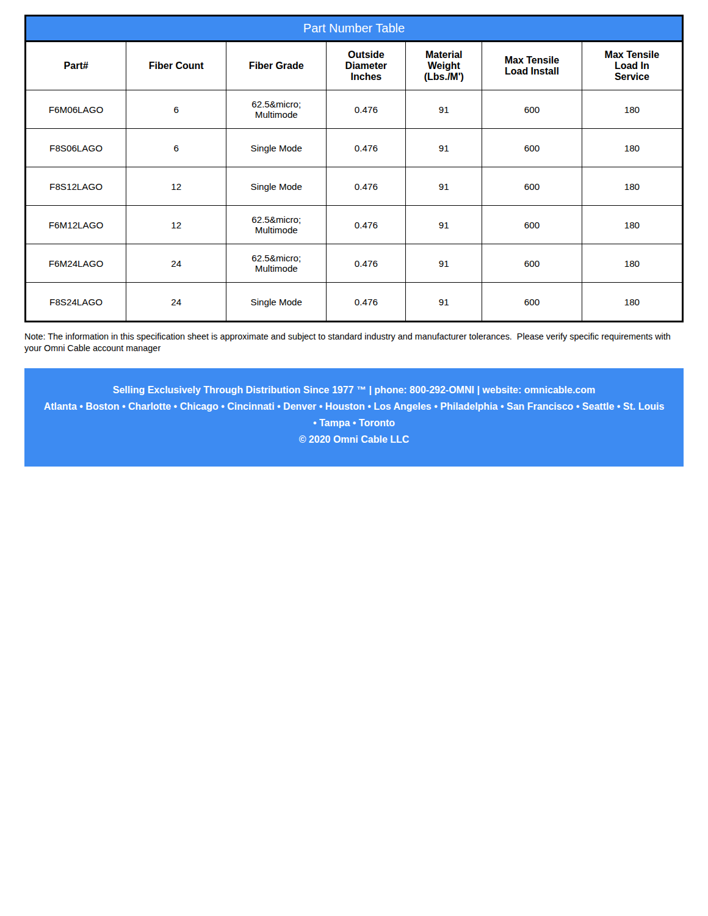Part Number Table
| Part# | Fiber Count | Fiber Grade | Outside Diameter Inches | Material Weight (Lbs./M') | Max Tensile Load Install | Max Tensile Load In Service |
| --- | --- | --- | --- | --- | --- | --- |
| F6M06LAGO | 6 | 62.5&micro; Multimode | 0.476 | 91 | 600 | 180 |
| F8S06LAGO | 6 | Single Mode | 0.476 | 91 | 600 | 180 |
| F8S12LAGO | 12 | Single Mode | 0.476 | 91 | 600 | 180 |
| F6M12LAGO | 12 | 62.5&micro; Multimode | 0.476 | 91 | 600 | 180 |
| F6M24LAGO | 24 | 62.5&micro; Multimode | 0.476 | 91 | 600 | 180 |
| F8S24LAGO | 24 | Single Mode | 0.476 | 91 | 600 | 180 |
Note: The information in this specification sheet is approximate and subject to standard industry and manufacturer tolerances. Please verify specific requirements with your Omni Cable account manager
Selling Exclusively Through Distribution Since 1977 ™ | phone: 800-292-OMNI | website: omnicable.com
Atlanta • Boston • Charlotte • Chicago • Cincinnati • Denver • Houston • Los Angeles • Philadelphia • San Francisco • Seattle • St. Louis • Tampa • Toronto
© 2020 Omni Cable LLC